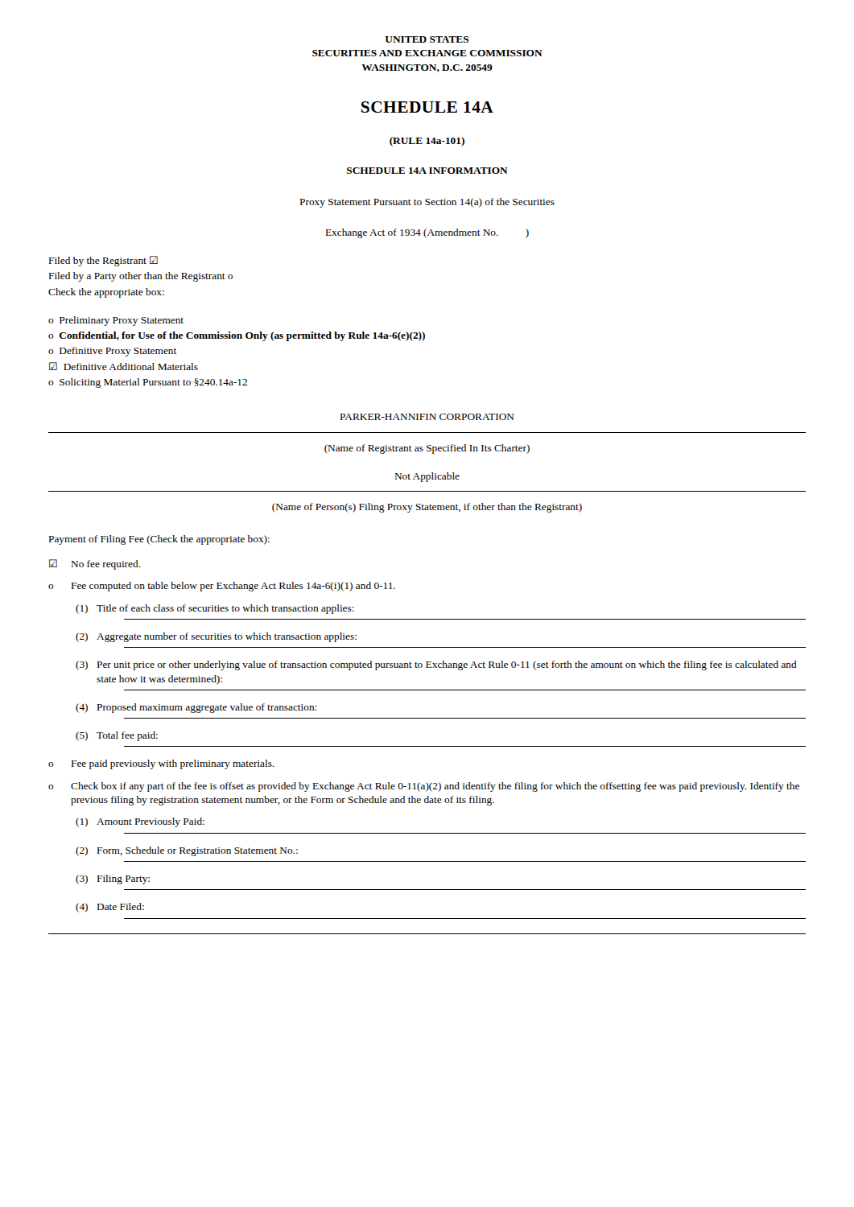UNITED STATES
SECURITIES AND EXCHANGE COMMISSION
WASHINGTON, D.C. 20549
SCHEDULE 14A
(RULE 14a-101)
SCHEDULE 14A INFORMATION
Proxy Statement Pursuant to Section 14(a) of the Securities
Exchange Act of 1934 (Amendment No. )
Filed by the Registrant ☑
Filed by a Party other than the Registrant o
Check the appropriate box:
o Preliminary Proxy Statement
o Confidential, for Use of the Commission Only (as permitted by Rule 14a-6(e)(2))
o Definitive Proxy Statement
☑ Definitive Additional Materials
o Soliciting Material Pursuant to §240.14a-12
PARKER-HANNIFIN CORPORATION
(Name of Registrant as Specified In Its Charter)
Not Applicable
(Name of Person(s) Filing Proxy Statement, if other than the Registrant)
Payment of Filing Fee (Check the appropriate box):
☑
No fee required.
o
Fee computed on table below per Exchange Act Rules 14a-6(i)(1) and 0-11.
(1)
Title of each class of securities to which transaction applies:
(2)
Aggregate number of securities to which transaction applies:
(3)
Per unit price or other underlying value of transaction computed pursuant to Exchange Act Rule 0-11 (set forth the amount on which the filing fee is calculated and state how it was determined):
(4)
Proposed maximum aggregate value of transaction:
(5)
Total fee paid:
o
Fee paid previously with preliminary materials.
o
Check box if any part of the fee is offset as provided by Exchange Act Rule 0-11(a)(2) and identify the filing for which the offsetting fee was paid previously. Identify the previous filing by registration statement number, or the Form or Schedule and the date of its filing.
(1)
Amount Previously Paid:
(2)
Form, Schedule or Registration Statement No.:
(3)
Filing Party:
(4)
Date Filed: